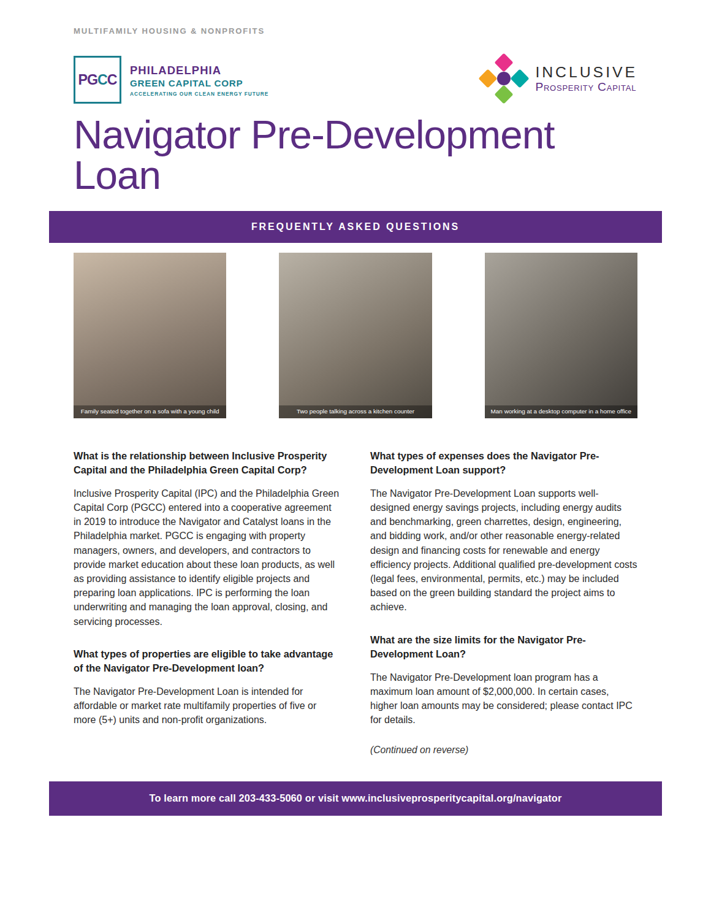Multifamily Housing & Nonprofits
PGCC
PHILADELPHIA
GREEN CAPITAL CORP
ACCELERATING OUR CLEAN ENERGY FUTURE
INCLUSIVE
Prosperity Capital
Navigator Pre-Development Loan
Frequently Asked Questions
Family seated together on a sofa with a young child
Two people talking across a kitchen counter
Man working at a desktop computer in a home office
What is the relationship between Inclusive Prosperity Capital and the Philadelphia Green Capital Corp?
Inclusive Prosperity Capital (IPC) and the Philadelphia Green Capital Corp (PGCC) entered into a cooperative agreement in 2019 to introduce the Navigator and Catalyst loans in the Philadelphia market. PGCC is engaging with property managers, owners, and developers, and contractors to provide market education about these loan products, as well as providing assistance to identify eligible projects and preparing loan applications. IPC is performing the loan underwriting and managing the loan approval, closing, and servicing processes.
What types of properties are eligible to take advantage of the Navigator Pre-Development loan?
The Navigator Pre-Development Loan is intended for affordable or market rate multifamily properties of five or more (5+) units and non-profit organizations.
What types of expenses does the Navigator Pre-Development Loan support?
The Navigator Pre-Development Loan supports well-designed energy savings projects, including energy audits and benchmarking, green charrettes, design, engineering, and bidding work, and/or other reasonable energy-related design and financing costs for renewable and energy efficiency projects. Additional qualified pre-development costs (legal fees, environmental, permits, etc.) may be included based on the green building standard the project aims to achieve.
What are the size limits for the Navigator Pre-Development Loan?
The Navigator Pre-Development loan program has a maximum loan amount of $2,000,000. In certain cases, higher loan amounts may be considered; please contact IPC for details.
(Continued on reverse)
To learn more call 203-433-5060 or visit www.inclusiveprosperitycapital.org/navigator